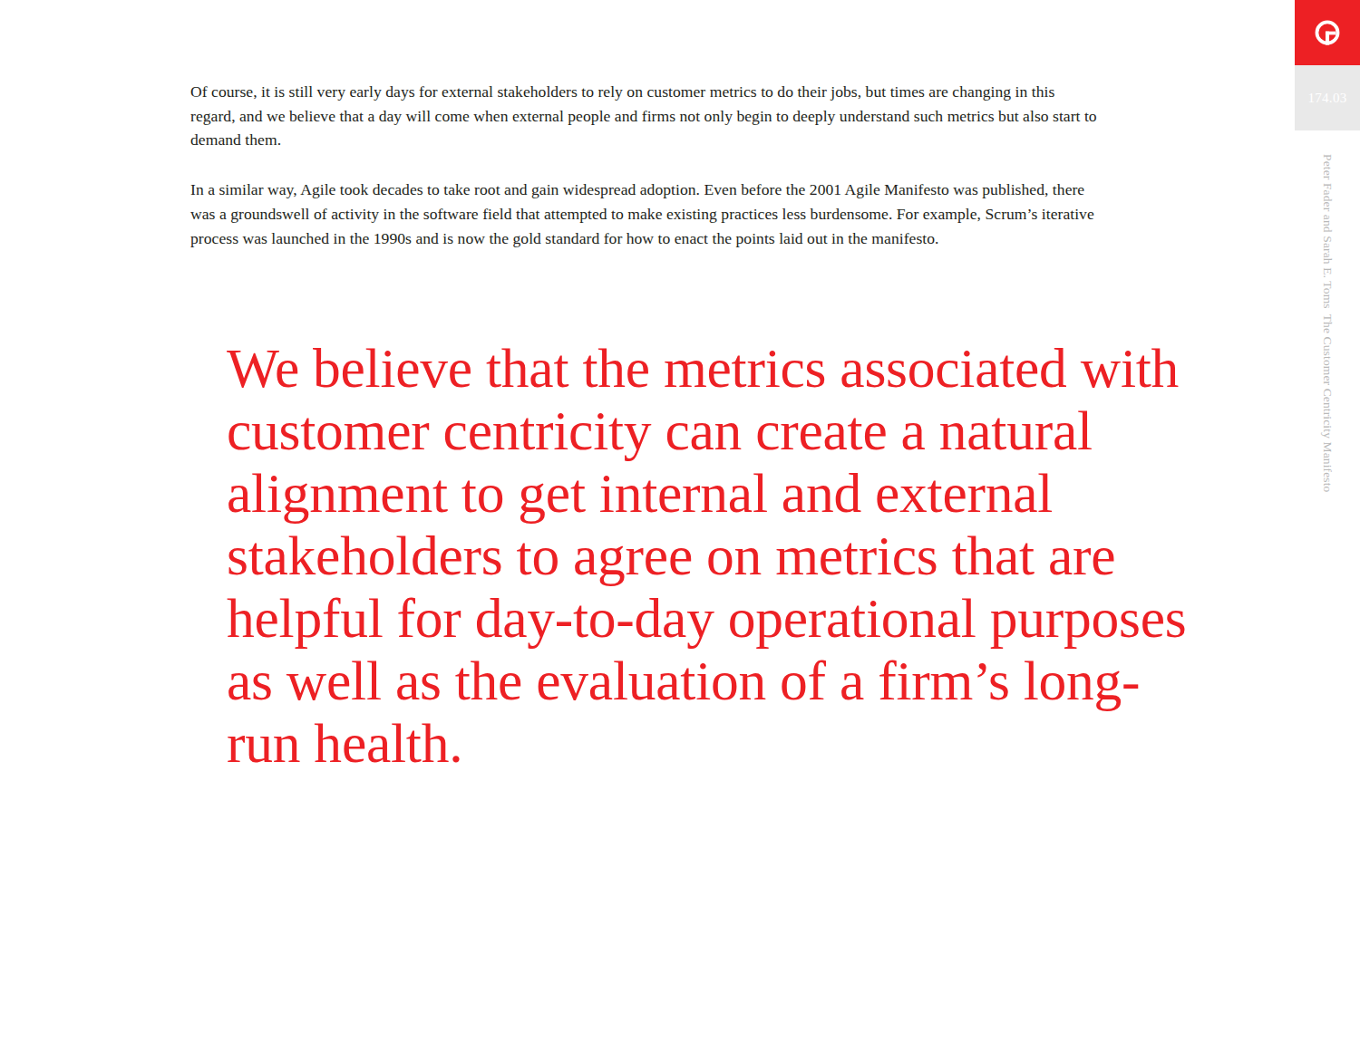174.03
Peter Fader and Sarah E. Toms The Customer Centricity Manifesto
Of course, it is still very early days for external stakeholders to rely on customer metrics to do their jobs, but times are changing in this regard, and we believe that a day will come when external people and firms not only begin to deeply understand such metrics but also start to demand them.
In a similar way, Agile took decades to take root and gain widespread adoption. Even before the 2001 Agile Manifesto was published, there was a groundswell of activity in the software field that attempted to make existing practices less burdensome. For example, Scrum’s iterative process was launched in the 1990s and is now the gold standard for how to enact the points laid out in the manifesto.
We believe that the metrics associated with customer centricity can create a natural alignment to get internal and external stakeholders to agree on metrics that are helpful for day-to-day operational purposes as well as the evaluation of a firm’s long-run health.